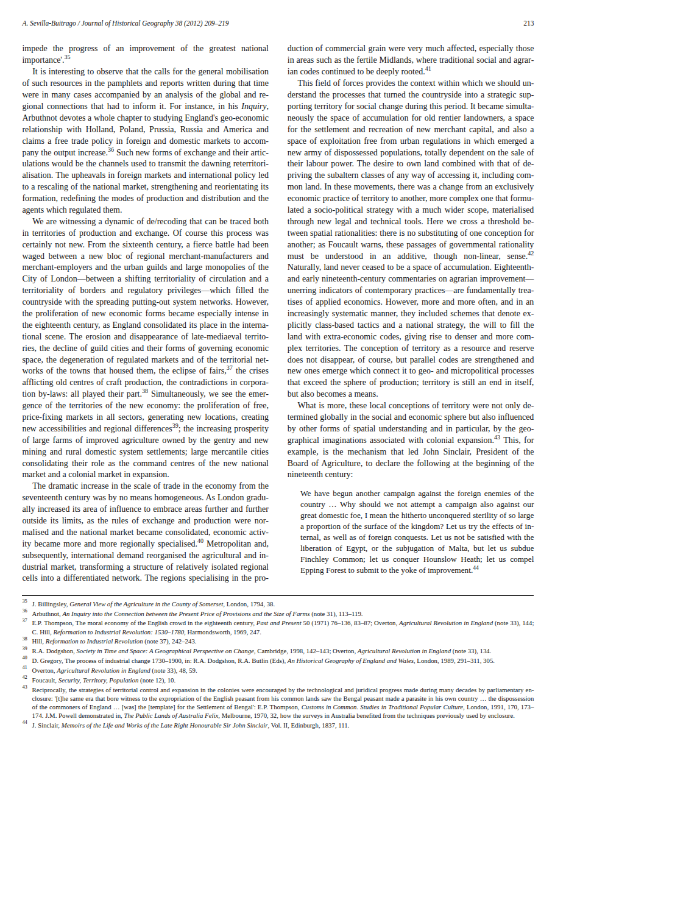A. Sevilla-Buitrago / Journal of Historical Geography 38 (2012) 209–219 213
impede the progress of an improvement of the greatest national importance'.35
It is interesting to observe that the calls for the general mobilisation of such resources in the pamphlets and reports written during that time were in many cases accompanied by an analysis of the global and regional connections that had to inform it. For instance, in his Inquiry, Arbuthnot devotes a whole chapter to studying England's geo-economic relationship with Holland, Poland, Prussia, Russia and America and claims a free trade policy in foreign and domestic markets to accompany the output increase.36 Such new forms of exchange and their articulations would be the channels used to transmit the dawning reterritorialisation. The upheavals in foreign markets and international policy led to a rescaling of the national market, strengthening and reorientating its formation, redefining the modes of production and distribution and the agents which regulated them.
We are witnessing a dynamic of de/recoding that can be traced both in territories of production and exchange. Of course this process was certainly not new. From the sixteenth century, a fierce battle had been waged between a new bloc of regional merchant-manufacturers and merchant-employers and the urban guilds and large monopolies of the City of London—between a shifting territoriality of circulation and a territoriality of borders and regulatory privileges—which filled the countryside with the spreading putting-out system networks. However, the proliferation of new economic forms became especially intense in the eighteenth century, as England consolidated its place in the international scene. The erosion and disappearance of late-mediaeval territories, the decline of guild cities and their forms of governing economic space, the degeneration of regulated markets and of the territorial networks of the towns that housed them, the eclipse of fairs,37 the crises afflicting old centres of craft production, the contradictions in corporation by-laws: all played their part.38 Simultaneously, we see the emergence of the territories of the new economy: the proliferation of free, price-fixing markets in all sectors, generating new locations, creating new accessibilities and regional differences39; the increasing prosperity of large farms of improved agriculture owned by the gentry and new mining and rural domestic system settlements; large mercantile cities consolidating their role as the command centres of the new national market and a colonial market in expansion.
The dramatic increase in the scale of trade in the economy from the seventeenth century was by no means homogeneous. As London gradually increased its area of influence to embrace areas further and further outside its limits, as the rules of exchange and production were normalised and the national market became consolidated, economic activity became more and more regionally specialised.40 Metropolitan and, subsequently, international demand reorganised the agricultural and industrial market, transforming a structure of relatively isolated regional cells into a differentiated network. The regions specialising in the production of commercial grain were very much affected, especially those in areas such as the fertile Midlands, where traditional social and agrarian codes continued to be deeply rooted.41
This field of forces provides the context within which we should understand the processes that turned the countryside into a strategic supporting territory for social change during this period. It became simultaneously the space of accumulation for old rentier landowners, a space for the settlement and recreation of new merchant capital, and also a space of exploitation free from urban regulations in which emerged a new army of dispossessed populations, totally dependent on the sale of their labour power. The desire to own land combined with that of depriving the subaltern classes of any way of accessing it, including common land. In these movements, there was a change from an exclusively economic practice of territory to another, more complex one that formulated a socio-political strategy with a much wider scope, materialised through new legal and technical tools. Here we cross a threshold between spatial rationalities: there is no substituting of one conception for another; as Foucault warns, these passages of governmental rationality must be understood in an additive, though non-linear, sense.42 Naturally, land never ceased to be a space of accumulation. Eighteenth- and early nineteenth-century commentaries on agrarian improvement—unerring indicators of contemporary practices—are fundamentally treatises of applied economics. However, more and more often, and in an increasingly systematic manner, they included schemes that denote explicitly class-based tactics and a national strategy, the will to fill the land with extra-economic codes, giving rise to denser and more complex territories. The conception of territory as a resource and reserve does not disappear, of course, but parallel codes are strengthened and new ones emerge which connect it to geo- and micropolitical processes that exceed the sphere of production; territory is still an end in itself, but also becomes a means.
What is more, these local conceptions of territory were not only determined globally in the social and economic sphere but also influenced by other forms of spatial understanding and in particular, by the geographical imaginations associated with colonial expansion.43 This, for example, is the mechanism that led John Sinclair, President of the Board of Agriculture, to declare the following at the beginning of the nineteenth century:
We have begun another campaign against the foreign enemies of the country … Why should we not attempt a campaign also against our great domestic foe, I mean the hitherto unconquered sterility of so large a proportion of the surface of the kingdom? Let us try the effects of internal, as well as of foreign conquests. Let us not be satisfied with the liberation of Egypt, or the subjugation of Malta, but let us subdue Finchley Common; let us conquer Hounslow Heath; let us compel Epping Forest to submit to the yoke of improvement.44
J. Billingsley, General View of the Agriculture in the County of Somerset, London, 1794, 38.
Arbuthnot, An Inquiry into the Connection between the Present Price of Provisions and the Size of Farms (note 31), 113–119.
E.P. Thompson, The moral economy of the English crowd in the eighteenth century, Past and Present 50 (1971) 76–136, 83–87; Overton, Agricultural Revolution in England (note 33), 144; C. Hill, Reformation to Industrial Revolution: 1530–1780, Harmondsworth, 1969, 247.
Hill, Reformation to Industrial Revolution (note 37), 242–243.
R.A. Dodgshon, Society in Time and Space: A Geographical Perspective on Change, Cambridge, 1998, 142–143; Overton, Agricultural Revolution in England (note 33), 134.
D. Gregory, The process of industrial change 1730–1900, in: R.A. Dodgshon, R.A. Butlin (Eds), An Historical Geography of England and Wales, London, 1989, 291–311, 305.
Overton, Agricultural Revolution in England (note 33), 48, 59.
Foucault, Security, Territory, Population (note 12), 10.
Reciprocally, the strategies of territorial control and expansion in the colonies were encouraged by the technological and juridical progress made during many decades by parliamentary enclosure: '[t]he same era that bore witness to the expropriation of the English peasant from his common lands saw the Bengal peasant made a parasite in his own country … the dispossession of the commoners of England … [was] the [template] for the Settlement of Bengal': E.P. Thompson, Customs in Common. Studies in Traditional Popular Culture, London, 1991, 170, 173–174. J.M. Powell demonstrated in, The Public Lands of Australia Felix, Melbourne, 1970, 32, how the surveys in Australia benefited from the techniques previously used by enclosure.
J. Sinclair, Memoirs of the Life and Works of the Late Right Honourable Sir John Sinclair, Vol. II, Edinburgh, 1837, 111.